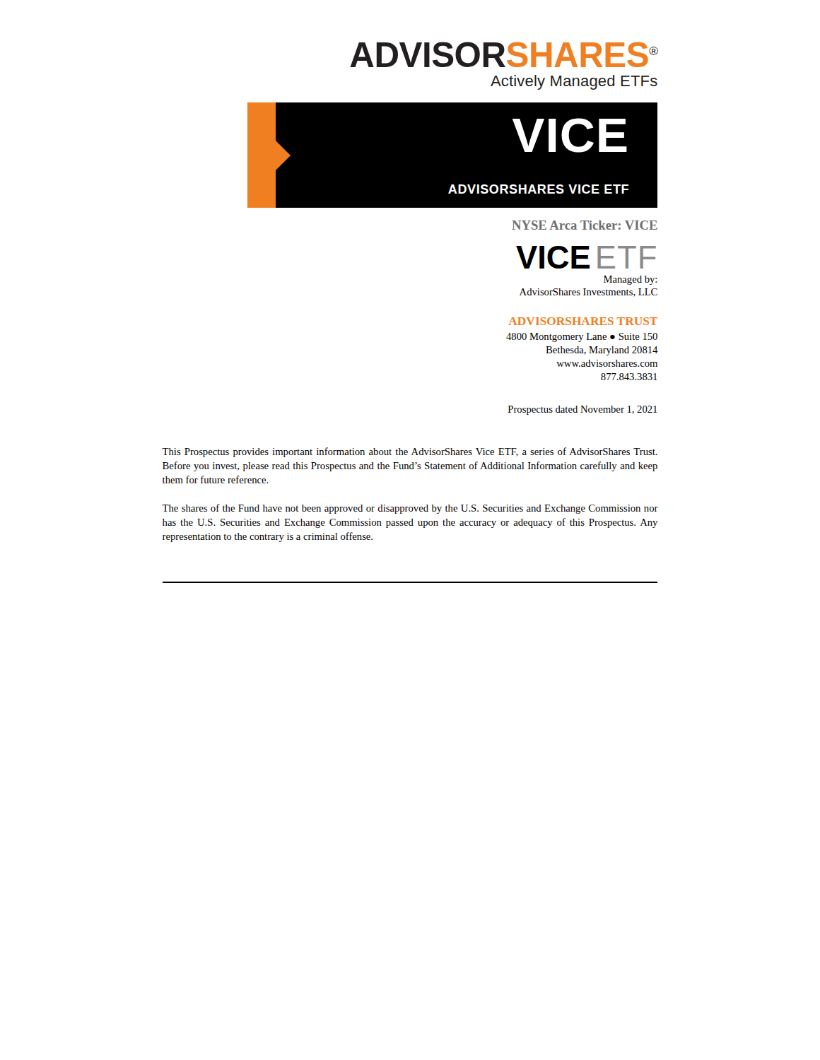ADVISOR SHARES®
Actively Managed ETFs
VICE
ADVISORSHARES VICE ETF
NYSE Arca Ticker: VICE
VICE ETF
Managed by:
AdvisorShares Investments, LLC
ADVISORSHARES TRUST
4800 Montgomery Lane ● Suite 150
Bethesda, Maryland 20814
www.advisorshares.com
877.843.3831
Prospectus dated November 1, 2021
This Prospectus provides important information about the AdvisorShares Vice ETF, a series of AdvisorShares Trust. Before you invest, please read this Prospectus and the Fund’s Statement of Additional Information carefully and keep them for future reference.
The shares of the Fund have not been approved or disapproved by the U.S. Securities and Exchange Commission nor has the U.S. Securities and Exchange Commission passed upon the accuracy or adequacy of this Prospectus. Any representation to the contrary is a criminal offense.